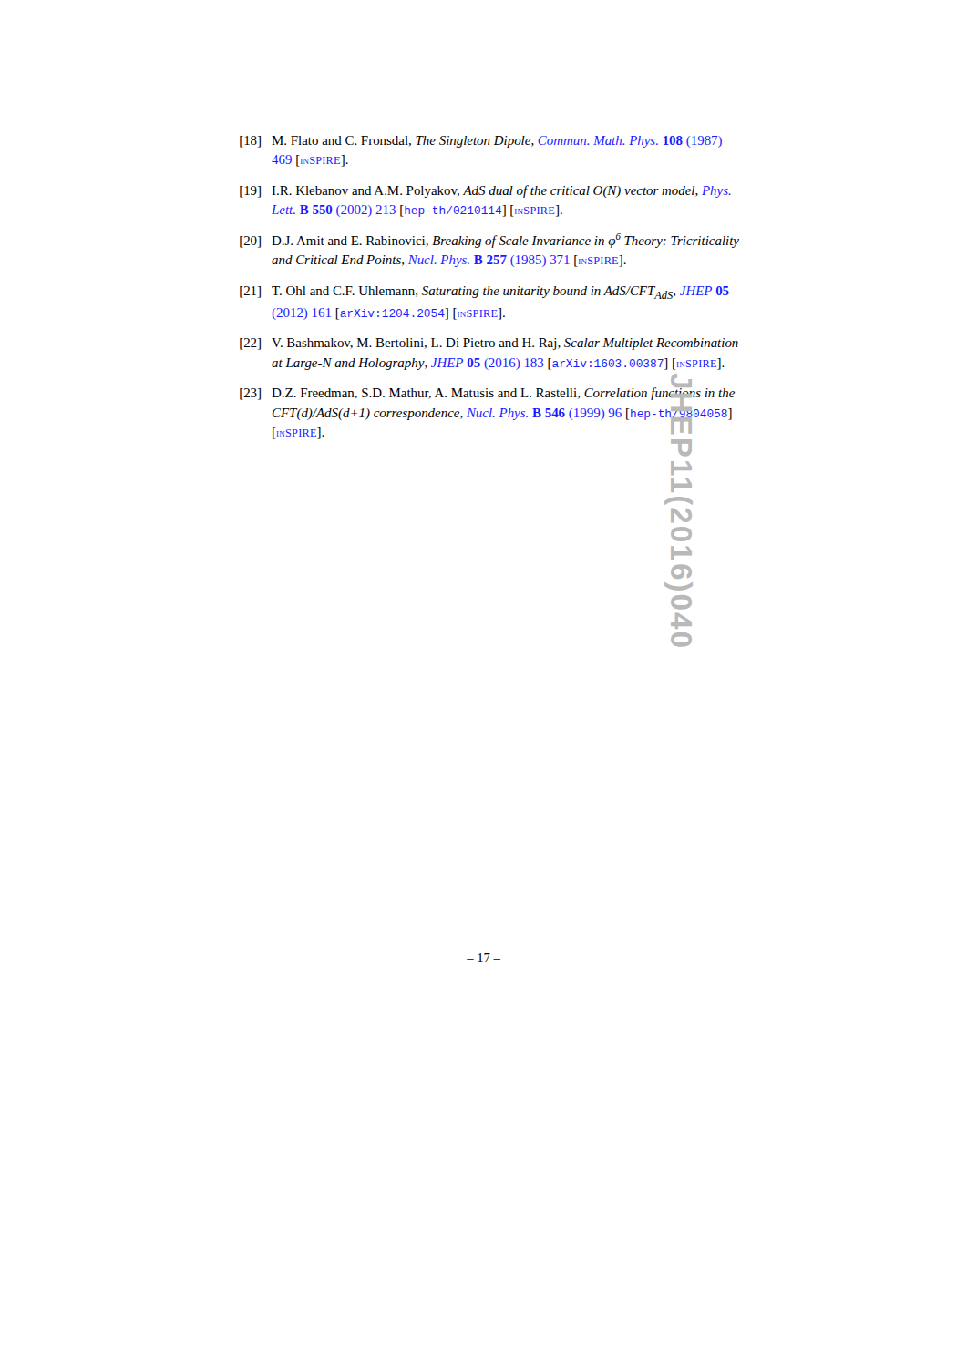[18] M. Flato and C. Fronsdal, The Singleton Dipole, Commun. Math. Phys. 108 (1987) 469 [inSPIRE].
[19] I.R. Klebanov and A.M. Polyakov, AdS dual of the critical O(N) vector model, Phys. Lett. B 550 (2002) 213 [hep-th/0210114] [inSPIRE].
[20] D.J. Amit and E. Rabinovici, Breaking of Scale Invariance in φ6 Theory: Tricriticality and Critical End Points, Nucl. Phys. B 257 (1985) 371 [inSPIRE].
[21] T. Ohl and C.F. Uhlemann, Saturating the unitarity bound in AdS/CFTAdS, JHEP 05 (2012) 161 [arXiv:1204.2054] [inSPIRE].
[22] V. Bashmakov, M. Bertolini, L. Di Pietro and H. Raj, Scalar Multiplet Recombination at Large-N and Holography, JHEP 05 (2016) 183 [arXiv:1603.00387] [inSPIRE].
[23] D.Z. Freedman, S.D. Mathur, A. Matusis and L. Rastelli, Correlation functions in the CFT(d)/AdS(d+1) correspondence, Nucl. Phys. B 546 (1999) 96 [hep-th/9804058] [inSPIRE].
JHEP11(2016)040
– 17 –